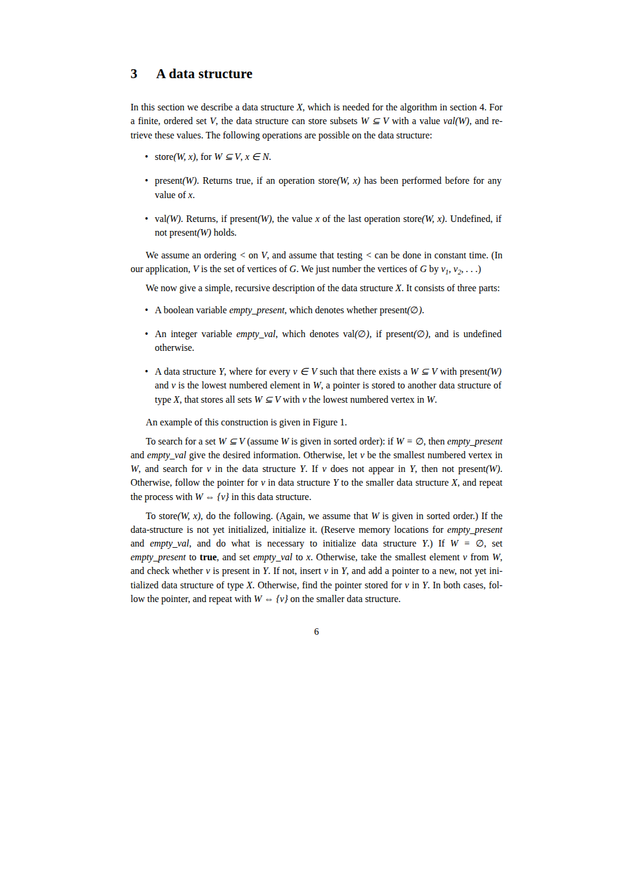3 A data structure
In this section we describe a data structure X, which is needed for the algorithm in section 4. For a finite, ordered set V, the data structure can store subsets W ⊆ V with a value val(W), and retrieve these values. The following operations are possible on the data structure:
store(W, x), for W ⊆ V, x ∈ N.
present(W). Returns true, if an operation store(W, x) has been performed before for any value of x.
val(W). Returns, if present(W), the value x of the last operation store(W, x). Undefined, if not present(W) holds.
We assume an ordering < on V, and assume that testing < can be done in constant time. (In our application, V is the set of vertices of G. We just number the vertices of G by v1, v2, . . .)
We now give a simple, recursive description of the data structure X. It consists of three parts:
A boolean variable empty_present, which denotes whether present(∅).
An integer variable empty_val, which denotes val(∅), if present(∅), and is undefined otherwise.
A data structure Y, where for every v ∈ V such that there exists a W ⊆ V with present(W) and v is the lowest numbered element in W, a pointer is stored to another data structure of type X, that stores all sets W ⊆ V with v the lowest numbered vertex in W.
An example of this construction is given in Figure 1.
To search for a set W ⊆ V (assume W is given in sorted order): if W = ∅, then empty_present and empty_val give the desired information. Otherwise, let v be the smallest numbered vertex in W, and search for v in the data structure Y. If v does not appear in Y, then not present(W). Otherwise, follow the pointer for v in data structure Y to the smaller data structure X, and repeat the process with W ⇔ {v} in this data structure.
To store(W, x), do the following. (Again, we assume that W is given in sorted order.) If the data-structure is not yet initialized, initialize it. (Reserve memory locations for empty_present and empty_val, and do what is necessary to initialize data structure Y.) If W = ∅, set empty_present to true, and set empty_val to x. Otherwise, take the smallest element v from W, and check whether v is present in Y. If not, insert v in Y, and add a pointer to a new, not yet initialized data structure of type X. Otherwise, find the pointer stored for v in Y. In both cases, follow the pointer, and repeat with W ⇔ {v} on the smaller data structure.
6